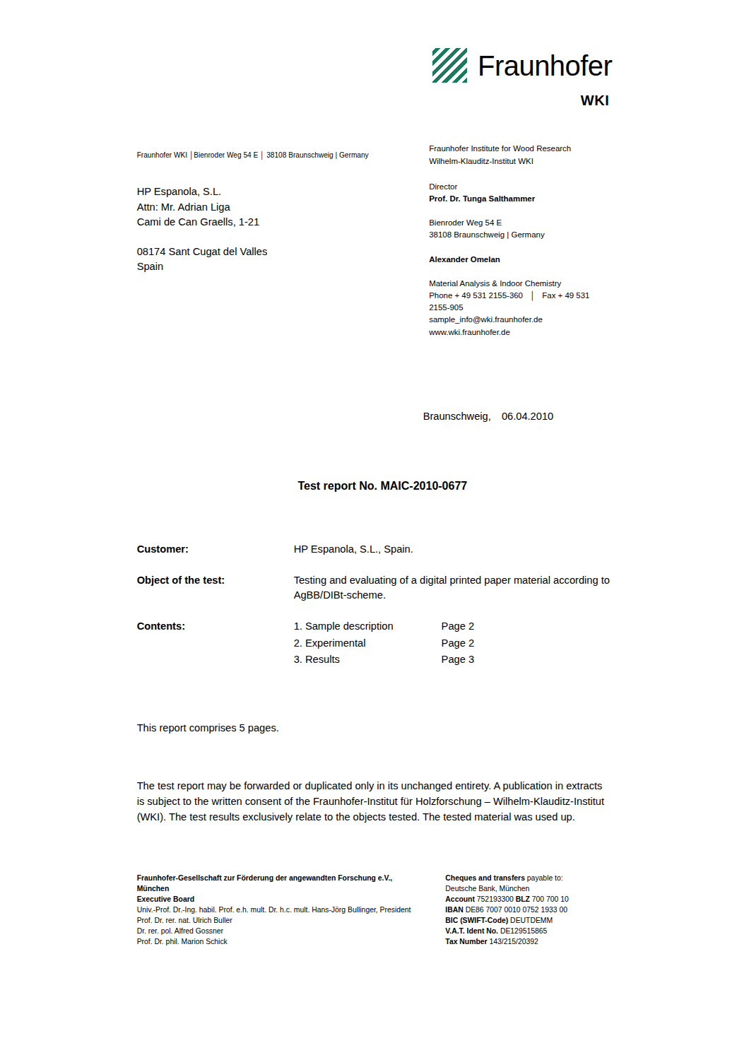Fraunhofer
WKI
Fraunhofer WKI │Bienroder Weg 54 E │ 38108 Braunschweig | Germany
HP Espanola, S.L.
Attn: Mr. Adrian Liga
Cami de Can Graells, 1-21
08174 Sant Cugat del Valles
Spain
Fraunhofer Institute for Wood Research
Wilhelm-Klauditz-Institut WKI
Director
Prof. Dr. Tunga Salthammer
Bienroder Weg 54 E
38108 Braunschweig | Germany
Alexander Omelan
Material Analysis & Indoor Chemistry
Phone + 49 531 2155-360 │ Fax + 49 531 2155-905
sample_info@wki.fraunhofer.de
www.wki.fraunhofer.de
Braunschweig, 06.04.2010
Test report No. MAIC-2010-0677
| Customer: | HP Espanola, S.L., Spain. |
| Object of the test: | Testing and evaluating of a digital printed paper material according to AgBB/DIBt-scheme. |
| Contents: | 1. Sample description Page 2 2. Experimental Page 2 3. Results Page 3 |
This report comprises 5 pages.
The test report may be forwarded or duplicated only in its unchanged entirety. A publication in extracts is subject to the written consent of the Fraunhofer-Institut für Holzforschung – Wilhelm-Klauditz-Institut (WKI). The test results exclusively relate to the objects tested. The tested material was used up.
Fraunhofer-Gesellschaft zur Förderung der angewandten Forschung e.V., München
Executive Board
Univ.-Prof. Dr.-Ing. habil. Prof. e.h. mult. Dr. h.c. mult. Hans-Jörg Bullinger, President
Prof. Dr. rer. nat. Ulrich Buller
Dr. rer. pol. Alfred Gossner
Prof. Dr. phil. Marion Schick
Cheques and transfers payable to:
Deutsche Bank, München
Account 752193300 BLZ 700 700 10
IBAN DE86 7007 0010 0752 1933 00
BIC (SWIFT-Code) DEUTDEMM
V.A.T. Ident No. DE129515865
Tax Number 143/215/20392